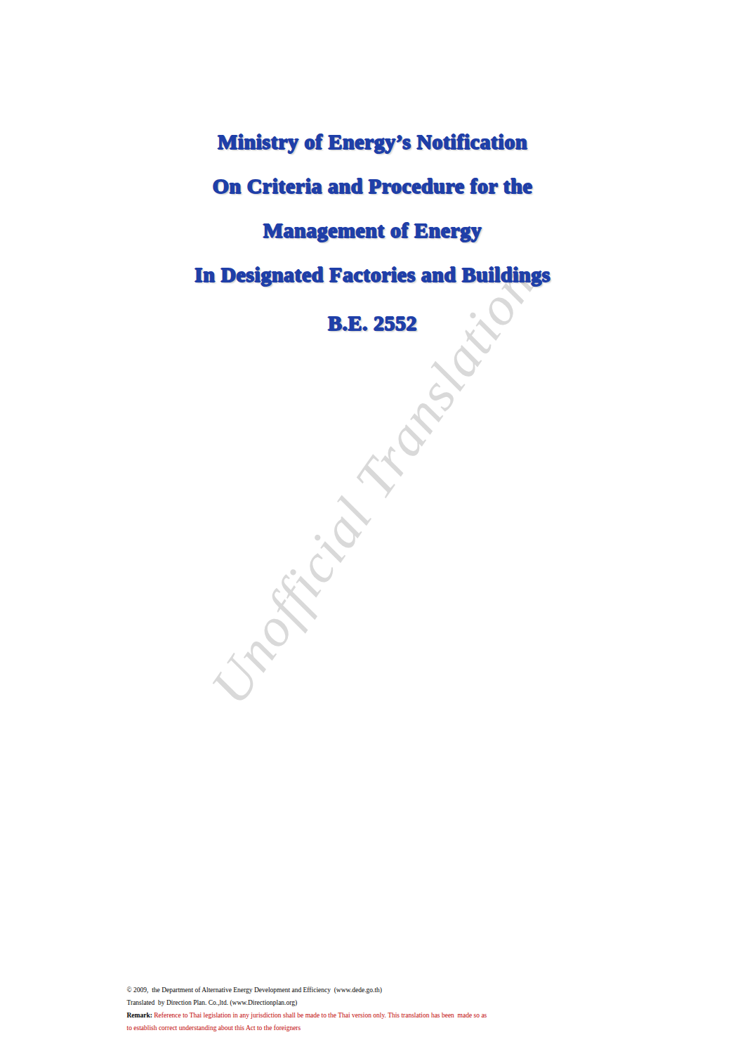Unofficial Translation
Ministry of Energy’s Notification On Criteria and Procedure for the Management of Energy In Designated Factories and Buildings B.E. 2552
© 2009, the Department of Alternative Energy Development and Efficiency (www.dede.go.th)
Translated by Direction Plan. Co.,ltd. (www.Directionplan.org)
Remark: Reference to Thai legislation in any jurisdiction shall be made to the Thai version only. This translation has been made so as
to establish correct understanding about this Act to the foreigners